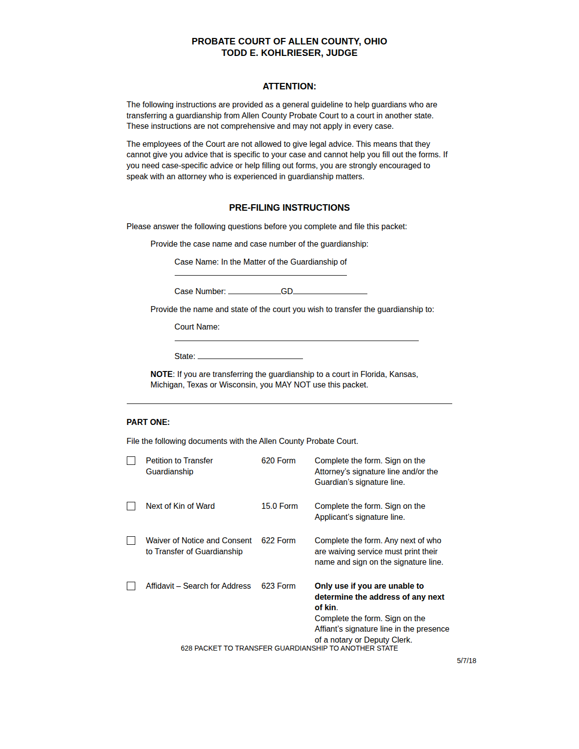PROBATE COURT OF ALLEN COUNTY, OHIO
TODD E. KOHLRIESER, JUDGE
ATTENTION:
The following instructions are provided as a general guideline to help guardians who are transferring a guardianship from Allen County Probate Court to a court in another state. These instructions are not comprehensive and may not apply in every case.
The employees of the Court are not allowed to give legal advice. This means that they cannot give you advice that is specific to your case and cannot help you fill out the forms. If you need case-specific advice or help filling out forms, you are strongly encouraged to speak with an attorney who is experienced in guardianship matters.
PRE-FILING INSTRUCTIONS
Please answer the following questions before you complete and file this packet:
Provide the case name and case number of the guardianship:
Case Name: In the Matter of the Guardianship of
Case Number: GD
Provide the name and state of the court you wish to transfer the guardianship to:
Court Name:
State:
NOTE: If you are transferring the guardianship to a court in Florida, Kansas, Michigan, Texas or Wisconsin, you MAY NOT use this packet.
PART ONE:
File the following documents with the Allen County Probate Court.
| | Petition to Transfer Guardianship | 620 Form | Complete the form. Sign on the Attorney’s signature line and/or the Guardian’s signature line. |
| | Next of Kin of Ward | 15.0 Form | Complete the form. Sign on the Applicant’s signature line. |
| | Waiver of Notice and Consent to Transfer of Guardianship | 622 Form | Complete the form. Any next of who are waiving service must print their name and sign on the signature line. |
| | Affidavit – Search for Address | 623 Form | Only use if you are unable to determine the address of any next of kin . Complete the form. Sign on the Affiant’s signature line in the presence of a notary or Deputy Clerk. |
628 PACKET TO TRANSFER GUARDIANSHIP TO ANOTHER STATE
5/7/18